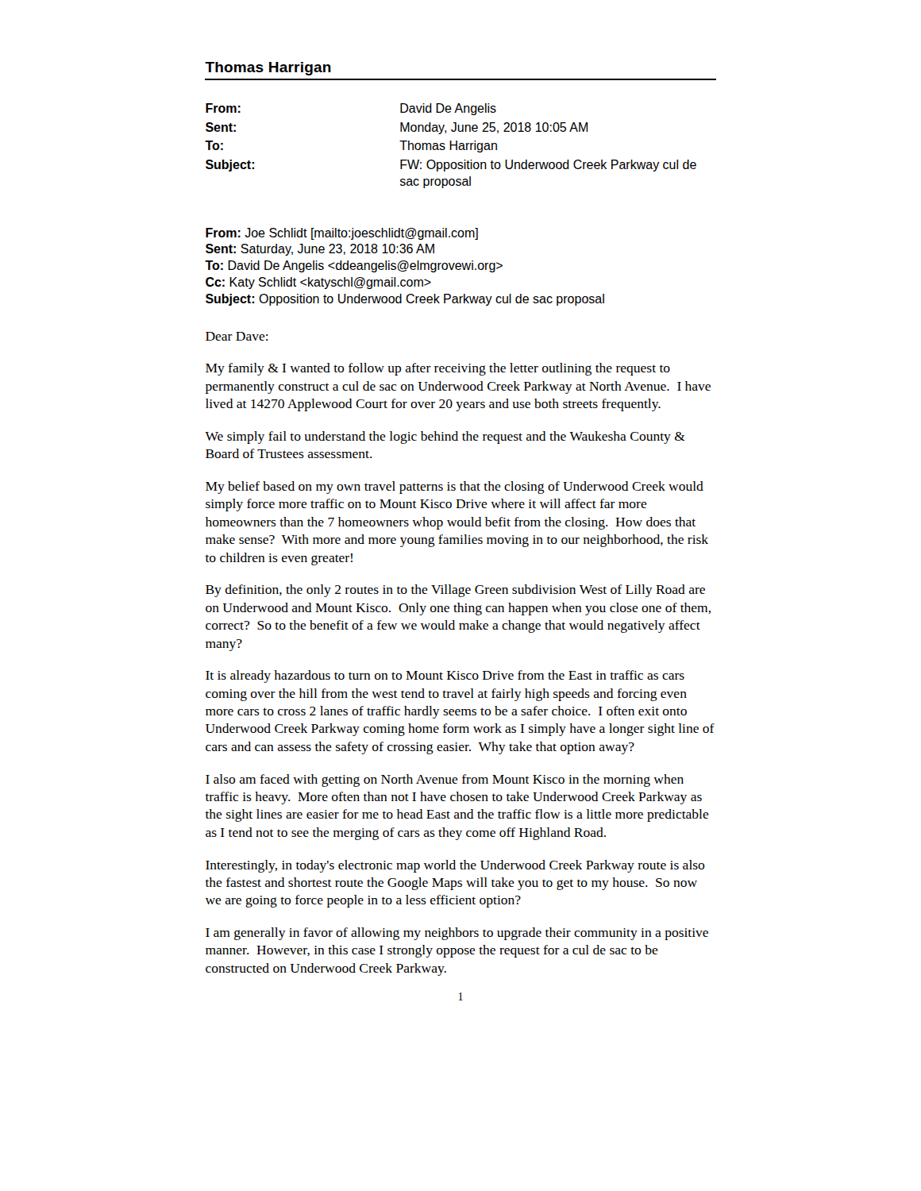Thomas Harrigan
| From: | David De Angelis |
| Sent: | Monday, June 25, 2018 10:05 AM |
| To: | Thomas Harrigan |
| Subject: | FW: Opposition to Underwood Creek Parkway cul de sac proposal |
From: Joe Schlidt [mailto:joeschlidt@gmail.com]
Sent: Saturday, June 23, 2018 10:36 AM
To: David De Angelis <ddeangelis@elmgrovewi.org>
Cc: Katy Schlidt <katyschl@gmail.com>
Subject: Opposition to Underwood Creek Parkway cul de sac proposal
Dear Dave:
My family & I wanted to follow up after receiving the letter outlining the request to permanently construct a cul de sac on Underwood Creek Parkway at North Avenue. I have lived at 14270 Applewood Court for over 20 years and use both streets frequently.
We simply fail to understand the logic behind the request and the Waukesha County & Board of Trustees assessment.
My belief based on my own travel patterns is that the closing of Underwood Creek would simply force more traffic on to Mount Kisco Drive where it will affect far more homeowners than the 7 homeowners whop would befit from the closing. How does that make sense? With more and more young families moving in to our neighborhood, the risk to children is even greater!
By definition, the only 2 routes in to the Village Green subdivision West of Lilly Road are on Underwood and Mount Kisco. Only one thing can happen when you close one of them, correct? So to the benefit of a few we would make a change that would negatively affect many?
It is already hazardous to turn on to Mount Kisco Drive from the East in traffic as cars coming over the hill from the west tend to travel at fairly high speeds and forcing even more cars to cross 2 lanes of traffic hardly seems to be a safer choice. I often exit onto Underwood Creek Parkway coming home form work as I simply have a longer sight line of cars and can assess the safety of crossing easier. Why take that option away?
I also am faced with getting on North Avenue from Mount Kisco in the morning when traffic is heavy. More often than not I have chosen to take Underwood Creek Parkway as the sight lines are easier for me to head East and the traffic flow is a little more predictable as I tend not to see the merging of cars as they come off Highland Road.
Interestingly, in today's electronic map world the Underwood Creek Parkway route is also the fastest and shortest route the Google Maps will take you to get to my house. So now we are going to force people in to a less efficient option?
I am generally in favor of allowing my neighbors to upgrade their community in a positive manner. However, in this case I strongly oppose the request for a cul de sac to be constructed on Underwood Creek Parkway.
1